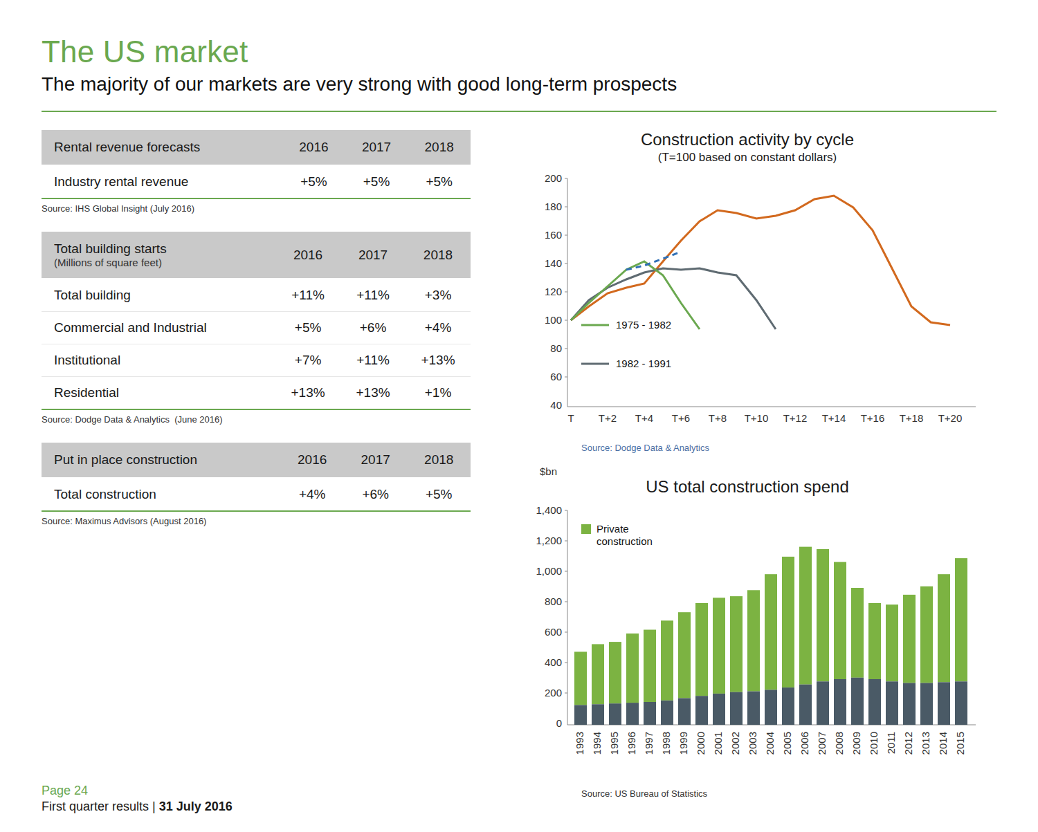The US market
The majority of our markets are very strong with good long-term prospects
| Rental revenue forecasts | 2016 | 2017 | 2018 |
| --- | --- | --- | --- |
| Industry rental revenue | +5% | +5% | +5% |
Source: IHS Global Insight (July 2016)
| Total building starts (Millions of square feet) | 2016 | 2017 | 2018 |
| --- | --- | --- | --- |
| Total building | +11% | +11% | +3% |
| Commercial and Industrial | +5% | +6% | +4% |
| Institutional | +7% | +11% | +13% |
| Residential | +13% | +13% | +1% |
Source: Dodge Data & Analytics (June 2016)
| Put in place construction | 2016 | 2017 | 2018 |
| --- | --- | --- | --- |
| Total construction | +4% | +6% | +5% |
Source: Maximus Advisors (August 2016)
Construction activity by cycle
(T=100 based on constant dollars)
200 180 160 140 120 100 80 60 40 T T+2 T+4 T+6 T+8 T+10 T+12 T+14 T+16 T+18 T+20 1975 - 1982 1982 - 1991
Source: Dodge Data & Analytics
$bn
US total construction spend
1,400 1,200 1,000 800 600 400 200 0 Private construction 1993 1994 1995 1996 1997 1998 1999 2000 2001 2002 2003 2004 2005 2006 2007 2008 2009 2010 2011 2012 2013 2014 2015
Source: US Bureau of Statistics
Page 24 First quarter results | 31 July 2016